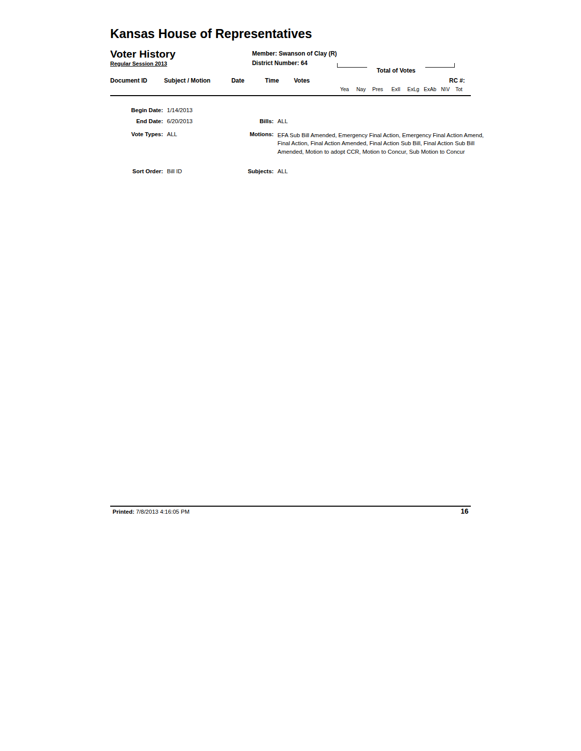Kansas House of Representatives
Voter History
Regular Session 2013
Member: Swanson of Clay (R)
District Number: 64
Total of Votes
Document ID Subject / Motion Date Time Votes RC #:
Yea Nay Pres ExIl ExLg ExAb N\V Tot
Begin Date:
1/14/2013
End Date:
6/20/2013
Bills:
ALL
Vote Types:
ALL
Motions:
EFA Sub Bill Amended, Emergency Final Action, Emergency Final Action Amend, Final Action, Final Action Amended, Final Action Sub Bill, Final Action Sub Bill Amended, Motion to adopt CCR, Motion to Concur, Sub Motion to Concur
Sort Order:
Bill ID
Subjects:
ALL
Printed: 7/8/2013 4:16:05 PM
16